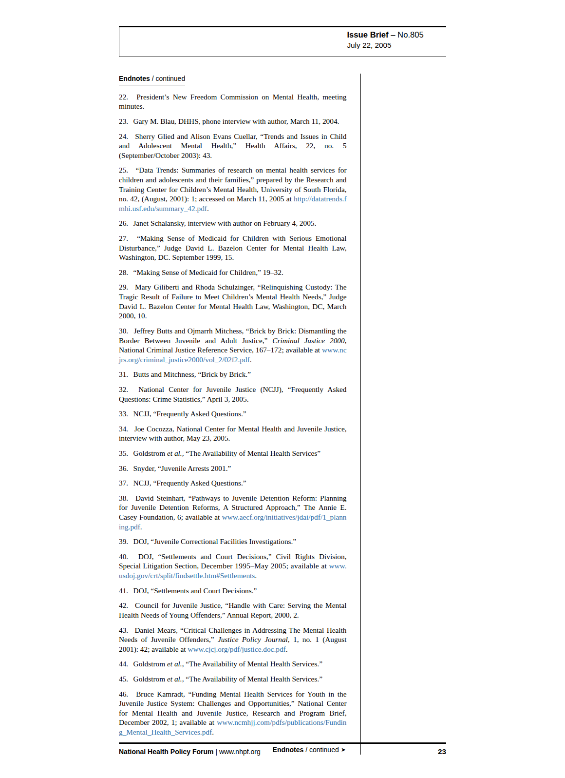Issue Brief – No.805
July 22, 2005
Endnotes / continued
22. President’s New Freedom Commission on Mental Health, meeting minutes.
23. Gary M. Blau, DHHS, phone interview with author, March 11, 2004.
24. Sherry Glied and Alison Evans Cuellar, “Trends and Issues in Child and Adolescent Mental Health,” Health Affairs, 22, no. 5 (September/October 2003): 43.
25. “Data Trends: Summaries of research on mental health services for children and adolescents and their families,” prepared by the Research and Training Center for Children’s Mental Health, University of South Florida, no. 42, (August, 2001): 1; accessed on March 11, 2005 at http://datatrends.fmhi.usf.edu/summary_42.pdf.
26. Janet Schalansky, interview with author on February 4, 2005.
27. “Making Sense of Medicaid for Children with Serious Emotional Disturbance,” Judge David L. Bazelon Center for Mental Health Law, Washington, DC. September 1999, 15.
28. “Making Sense of Medicaid for Children,” 19–32.
29. Mary Giliberti and Rhoda Schulzinger, “Relinquishing Custody: The Tragic Result of Failure to Meet Children’s Mental Health Needs,” Judge David L. Bazelon Center for Mental Health Law, Washington, DC, March 2000, 10.
30. Jeffrey Butts and Ojmarrh Mitchess, “Brick by Brick: Dismantling the Border Between Juvenile and Adult Justice,” Criminal Justice 2000, National Criminal Justice Reference Service, 167–172; available at www.ncjrs.org/criminal_justice2000/vol_2/02f2.pdf.
31. Butts and Mitchness, “Brick by Brick.”
32. National Center for Juvenile Justice (NCJJ), “Frequently Asked Questions: Crime Statistics,” April 3, 2005.
33. NCJJ, “Frequently Asked Questions.”
34. Joe Cocozza, National Center for Mental Health and Juvenile Justice, interview with author, May 23, 2005.
35. Goldstrom et al., “The Availability of Mental Health Services”
36. Snyder, “Juvenile Arrests 2001.”
37. NCJJ, “Frequently Asked Questions.”
38. David Steinhart, “Pathways to Juvenile Detention Reform: Planning for Juvenile Detention Reforms, A Structured Approach,” The Annie E. Casey Foundation, 6; available at www.aecf.org/initiatives/jdai/pdf/1_planning.pdf.
39. DOJ, “Juvenile Correctional Facilities Investigations.”
40. DOJ, “Settlements and Court Decisions,” Civil Rights Division, Special Litigation Section, December 1995–May 2005; available at www.usdoj.gov/crt/split/findsettle.htm#Settlements.
41. DOJ, “Settlements and Court Decisions.”
42. Council for Juvenile Justice, “Handle with Care: Serving the Mental Health Needs of Young Offenders,” Annual Report, 2000, 2.
43. Daniel Mears, “Critical Challenges in Addressing The Mental Health Needs of Juvenile Offenders,” Justice Policy Journal, 1, no. 1 (August 2001): 42; available at www.cjcj.org/pdf/justice.doc.pdf.
44. Goldstrom et al., “The Availability of Mental Health Services.”
45. Goldstrom et al., “The Availability of Mental Health Services.”
46. Bruce Kamradt, “Funding Mental Health Services for Youth in the Juvenile Justice System: Challenges and Opportunities,” National Center for Mental Health and Juvenile Justice, Research and Program Brief, December 2002, 1; available at www.ncmhjj.com/pdfs/publications/Funding_Mental_Health_Services.pdf.
Endnotes / continued ➤
National Health Policy Forum | www.nhpf.org
23